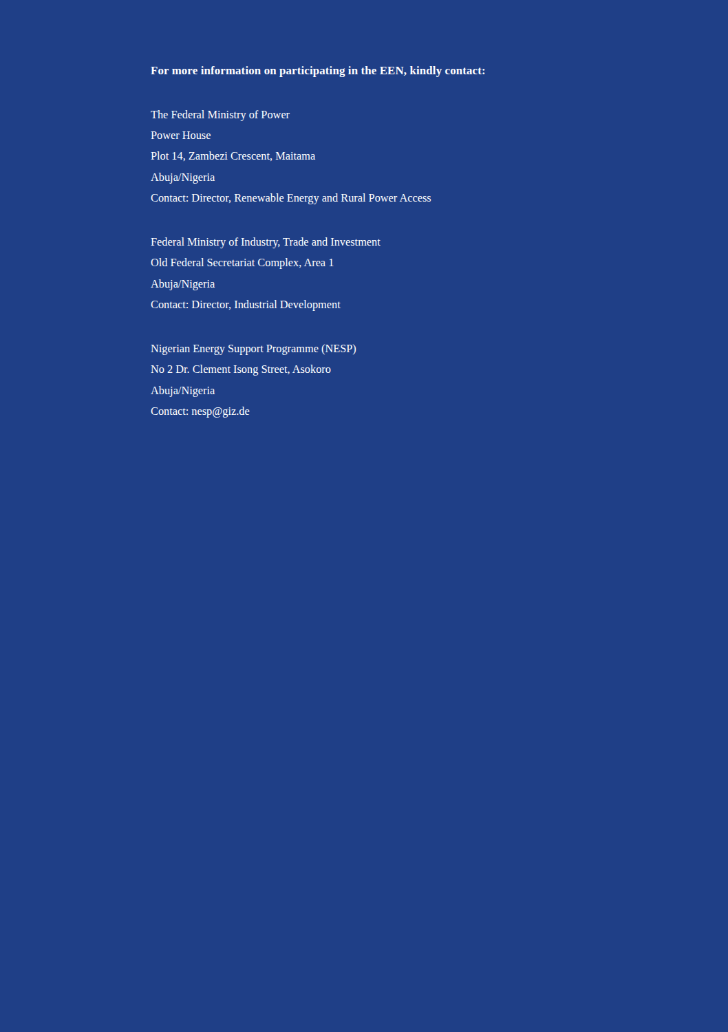For more information on participating in the EEN, kindly contact:
The Federal Ministry of Power
Power House
Plot 14, Zambezi Crescent, Maitama
Abuja/Nigeria
Contact: Director, Renewable Energy and Rural Power Access Federal Ministry of Industry, Trade and Investment
Old Federal Secretariat Complex, Area 1
Abuja/Nigeria
Contact: Director, Industrial Development Nigerian Energy Support Programme (NESP)
No 2 Dr. Clement Isong Street, Asokoro
Abuja/Nigeria
Contact: nesp@giz.de